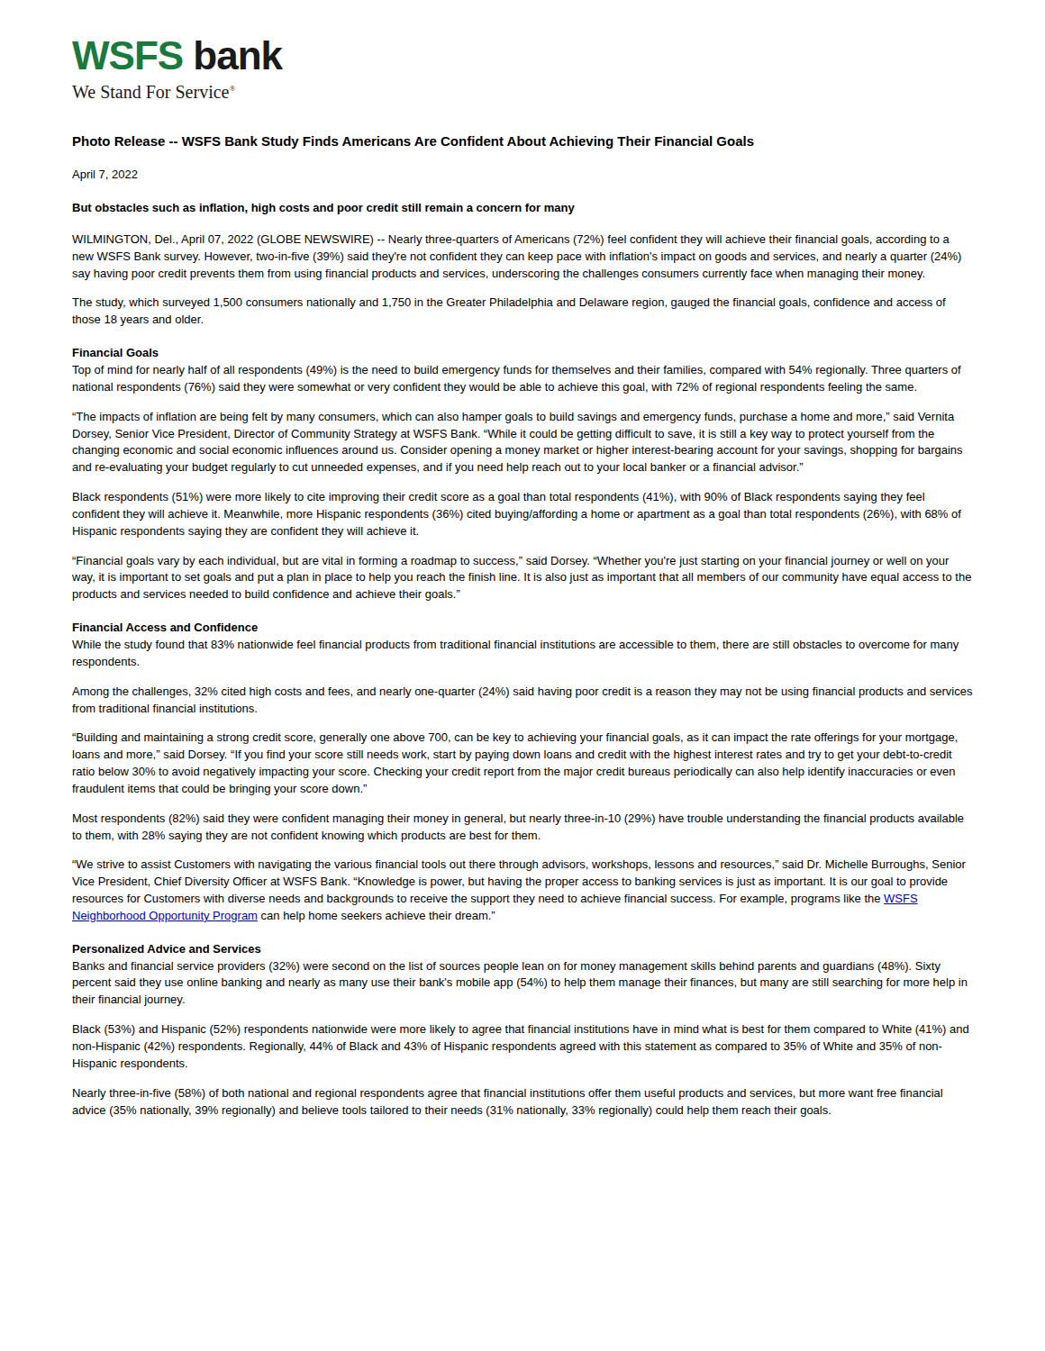WSFS bank
We Stand For Service®
Photo Release -- WSFS Bank Study Finds Americans Are Confident About Achieving Their Financial Goals
April 7, 2022
But obstacles such as inflation, high costs and poor credit still remain a concern for many
WILMINGTON, Del., April 07, 2022 (GLOBE NEWSWIRE) -- Nearly three-quarters of Americans (72%) feel confident they will achieve their financial goals, according to a new WSFS Bank survey. However, two-in-five (39%) said they're not confident they can keep pace with inflation's impact on goods and services, and nearly a quarter (24%) say having poor credit prevents them from using financial products and services, underscoring the challenges consumers currently face when managing their money.
The study, which surveyed 1,500 consumers nationally and 1,750 in the Greater Philadelphia and Delaware region, gauged the financial goals, confidence and access of those 18 years and older.
Financial Goals
Top of mind for nearly half of all respondents (49%) is the need to build emergency funds for themselves and their families, compared with 54% regionally. Three quarters of national respondents (76%) said they were somewhat or very confident they would be able to achieve this goal, with 72% of regional respondents feeling the same.
“The impacts of inflation are being felt by many consumers, which can also hamper goals to build savings and emergency funds, purchase a home and more,” said Vernita Dorsey, Senior Vice President, Director of Community Strategy at WSFS Bank. “While it could be getting difficult to save, it is still a key way to protect yourself from the changing economic and social economic influences around us. Consider opening a money market or higher interest-bearing account for your savings, shopping for bargains and re-evaluating your budget regularly to cut unneeded expenses, and if you need help reach out to your local banker or a financial advisor.”
Black respondents (51%) were more likely to cite improving their credit score as a goal than total respondents (41%), with 90% of Black respondents saying they feel confident they will achieve it. Meanwhile, more Hispanic respondents (36%) cited buying/affording a home or apartment as a goal than total respondents (26%), with 68% of Hispanic respondents saying they are confident they will achieve it.
“Financial goals vary by each individual, but are vital in forming a roadmap to success,” said Dorsey. “Whether you're just starting on your financial journey or well on your way, it is important to set goals and put a plan in place to help you reach the finish line. It is also just as important that all members of our community have equal access to the products and services needed to build confidence and achieve their goals.”
Financial Access and Confidence
While the study found that 83% nationwide feel financial products from traditional financial institutions are accessible to them, there are still obstacles to overcome for many respondents.
Among the challenges, 32% cited high costs and fees, and nearly one-quarter (24%) said having poor credit is a reason they may not be using financial products and services from traditional financial institutions.
“Building and maintaining a strong credit score, generally one above 700, can be key to achieving your financial goals, as it can impact the rate offerings for your mortgage, loans and more,” said Dorsey. “If you find your score still needs work, start by paying down loans and credit with the highest interest rates and try to get your debt-to-credit ratio below 30% to avoid negatively impacting your score. Checking your credit report from the major credit bureaus periodically can also help identify inaccuracies or even fraudulent items that could be bringing your score down.”
Most respondents (82%) said they were confident managing their money in general, but nearly three-in-10 (29%) have trouble understanding the financial products available to them, with 28% saying they are not confident knowing which products are best for them.
“We strive to assist Customers with navigating the various financial tools out there through advisors, workshops, lessons and resources,” said Dr. Michelle Burroughs, Senior Vice President, Chief Diversity Officer at WSFS Bank. “Knowledge is power, but having the proper access to banking services is just as important. It is our goal to provide resources for Customers with diverse needs and backgrounds to receive the support they need to achieve financial success. For example, programs like the WSFS Neighborhood Opportunity Program can help home seekers achieve their dream.”
Personalized Advice and Services
Banks and financial service providers (32%) were second on the list of sources people lean on for money management skills behind parents and guardians (48%). Sixty percent said they use online banking and nearly as many use their bank's mobile app (54%) to help them manage their finances, but many are still searching for more help in their financial journey.
Black (53%) and Hispanic (52%) respondents nationwide were more likely to agree that financial institutions have in mind what is best for them compared to White (41%) and non-Hispanic (42%) respondents. Regionally, 44% of Black and 43% of Hispanic respondents agreed with this statement as compared to 35% of White and 35% of non-Hispanic respondents.
Nearly three-in-five (58%) of both national and regional respondents agree that financial institutions offer them useful products and services, but more want free financial advice (35% nationally, 39% regionally) and believe tools tailored to their needs (31% nationally, 33% regionally) could help them reach their goals.